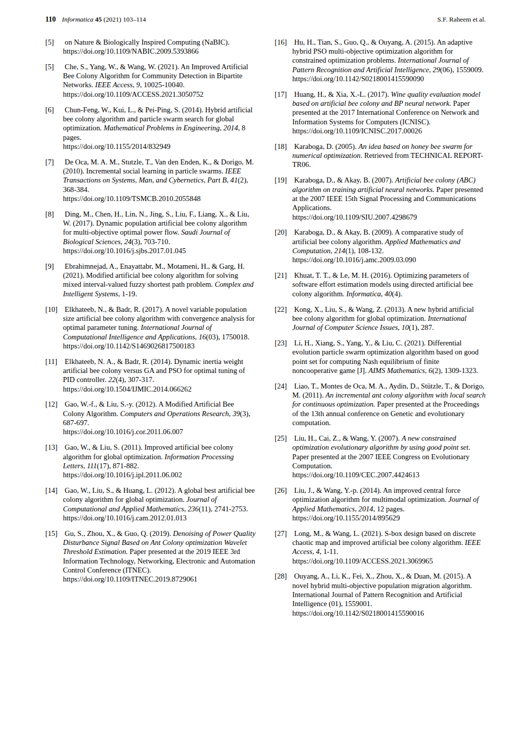110 Informatica 45 (2021) 103–114
S.F. Raheem et al.
[5] on Nature & Biologically Inspired Computing (NaBIC). https://doi.org/10.1109/NABIC.2009.5393866
[5] Che, S., Yang, W., & Wang, W. (2021). An Improved Artificial Bee Colony Algorithm for Community Detection in Bipartite Networks. IEEE Access, 9, 10025-10040. https://doi.org/10.1109/ACCESS.2021.3050752
[6] Chun-Feng, W., Kui, L., & Pei-Ping, S. (2014). Hybrid artificial bee colony algorithm and particle swarm search for global optimization. Mathematical Problems in Engineering, 2014, 8 pages. https://doi.org/10.1155/2014/832949
[7] De Oca, M. A. M., Stutzle, T., Van den Enden, K., & Dorigo, M. (2010). Incremental social learning in particle swarms. IEEE Transactions on Systems, Man, and Cybernetics, Part B, 41(2), 368-384. https://doi.org/10.1109/TSMCB.2010.2055848
[8] Ding, M., Chen, H., Lin, N., Jing, S., Liu, F., Liang, X., & Liu, W. (2017). Dynamic population artificial bee colony algorithm for multi-objective optimal power flow. Saudi Journal of Biological Sciences, 24(3), 703-710. https://doi.org/10.1016/j.sjbs.2017.01.045
[9] Ebrahimnejad, A., Enayattabr, M., Motameni, H., & Garg, H. (2021). Modified artificial bee colony algorithm for solving mixed interval-valued fuzzy shortest path problem. Complex and Intelligent Systems, 1-19.
[10] Elkhateeb, N., & Badr, R. (2017). A novel variable population size artificial bee colony algorithm with convergence analysis for optimal parameter tuning. International Journal of Computational Intelligence and Applications, 16(03), 1750018. https://doi.org/10.1142/S1469026817500183
[11] Elkhateeb, N. A., & Badr, R. (2014). Dynamic inertia weight artificial bee colony versus GA and PSO for optimal tuning of PID controller. 22(4), 307-317. https://doi.org/10.1504/IJMIC.2014.066262
[12] Gao, W.-f., & Liu, S.-y. (2012). A Modified Artificial Bee Colony Algorithm. Computers and Operations Research, 39(3), 687-697. https://doi.org/10.1016/j.cor.2011.06.007
[13] Gao, W., & Liu, S. (2011). Improved artificial bee colony algorithm for global optimization. Information Processing Letters, 111(17), 871-882. https://doi.org/10.1016/j.ipl.2011.06.002
[14] Gao, W., Liu, S., & Huang, L. (2012). A global best artificial bee colony algorithm for global optimization. Journal of Computational and Applied Mathematics, 236(11), 2741-2753. https://doi.org/10.1016/j.cam.2012.01.013
[15] Gu, S., Zhou, X., & Guo, Q. (2019). Denoising of Power Quality Disturbance Signal Based on Ant Colony optimization Wavelet Threshold Estimation. Paper presented at the 2019 IEEE 3rd Information Technology, Networking, Electronic and Automation Control Conference (ITNEC). https://doi.org/10.1109/ITNEC.2019.8729061
[16] Hu, H., Tian, S., Guo, Q., & Ouyang, A. (2015). An adaptive hybrid PSO multi-objective optimization algorithm for constrained optimization problems. International Journal of Pattern Recognition and Artificial Intelligence, 29(06), 1559009. https://doi.org/10.1142/S0218001415590090
[17] Huang, H., & Xia, X.-L. (2017). Wine quality evaluation model based on artificial bee colony and BP neural network. Paper presented at the 2017 International Conference on Network and Information Systems for Computers (ICNISC). https://doi.org/10.1109/ICNISC.2017.00026
[18] Karaboga, D. (2005). An idea based on honey bee swarm for numerical optimization. Retrieved from TECHNICAL REPORT-TR06.
[19] Karaboga, D., & Akay, B. (2007). Artificial bee colony (ABC) algorithm on training artificial neural networks. Paper presented at the 2007 IEEE 15th Signal Processing and Communications Applications. https://doi.org/10.1109/SIU.2007.4298679
[20] Karaboga, D., & Akay, B. (2009). A comparative study of artificial bee colony algorithm. Applied Mathematics and Computation, 214(1), 108-132. https://doi.org/10.1016/j.amc.2009.03.090
[21] Khuat, T. T., & Le, M. H. (2016). Optimizing parameters of software effort estimation models using directed artificial bee colony algorithm. Informatica, 40(4).
[22] Kong, X., Liu, S., & Wang, Z. (2013). A new hybrid artificial bee colony algorithm for global optimization. International Journal of Computer Science Issues, 10(1), 287.
[23] Li, H., Xiang, S., Yang, Y., & Liu, C. (2021). Differential evolution particle swarm optimization algorithm based on good point set for computing Nash equilibrium of finite noncooperative game [J]. AIMS Mathematics, 6(2), 1309-1323.
[24] Liao, T., Montes de Oca, M. A., Aydin, D., Stützle, T., & Dorigo, M. (2011). An incremental ant colony algorithm with local search for continuous optimization. Paper presented at the Proceedings of the 13th annual conference on Genetic and evolutionary computation.
[25] Liu, H., Cai, Z., & Wang, Y. (2007). A new constrained optimization evolutionary algorithm by using good point set. Paper presented at the 2007 IEEE Congress on Evolutionary Computation. https://doi.org/10.1109/CEC.2007.4424613
[26] Liu, J., & Wang, Y.-p. (2014). An improved central force optimization algorithm for multimodal optimization. Journal of Applied Mathematics, 2014, 12 pages. https://doi.org/10.1155/2014/895629
[27] Long, M., & Wang, L. (2021). S-box design based on discrete chaotic map and improved artificial bee colony algorithm. IEEE Access, 4, 1-11. https://doi.org/10.1109/ACCESS.2021.3069965
[28] Ouyang, A., Li, K., Fei, X., Zhou, X., & Duan, M. (2015). A novel hybrid multi-objective population migration algorithm. International Journal of Pattern Recognition and Artificial Intelligence (01), 1559001. https://doi.org/10.1142/S0218001415590016